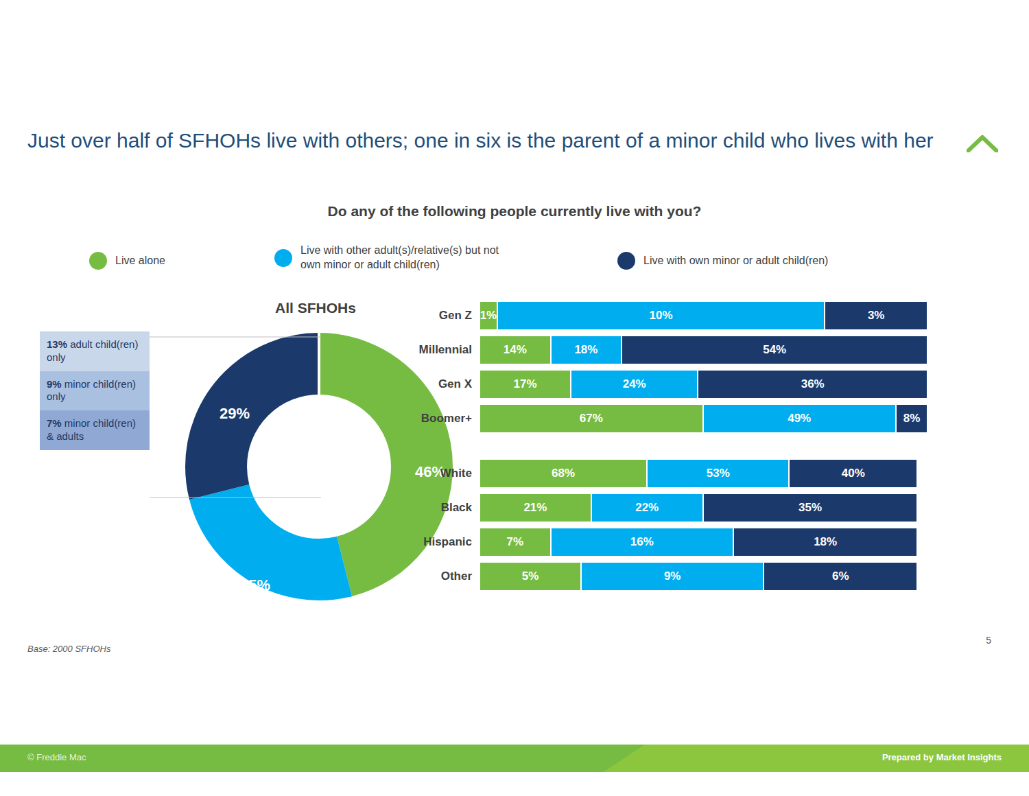Just over half of SFHOHs live with others; one in six is the parent of a minor child who lives with her
Do any of the following people currently live with you?
Live alone
Live with other adult(s)/relative(s) but not
own minor or adult child(ren)
Live with own minor or adult child(ren)
All SFHOHs
46%
25%
29%
13% adult child(ren) only
9% minor child(ren) only
7% minor child(ren) & adults
Gen Z
1%
10%
3%
Millennial
14%
18%
54%
Gen X
17%
24%
36%
Boomer+
67%
49%
8%
White
68%
53%
40%
Black
21%
22%
35%
Hispanic
7%
16%
18%
Other
5%
9%
6%
Base: 2000 SFHOHs
5
© Freddie Mac
Prepared by Market Insights